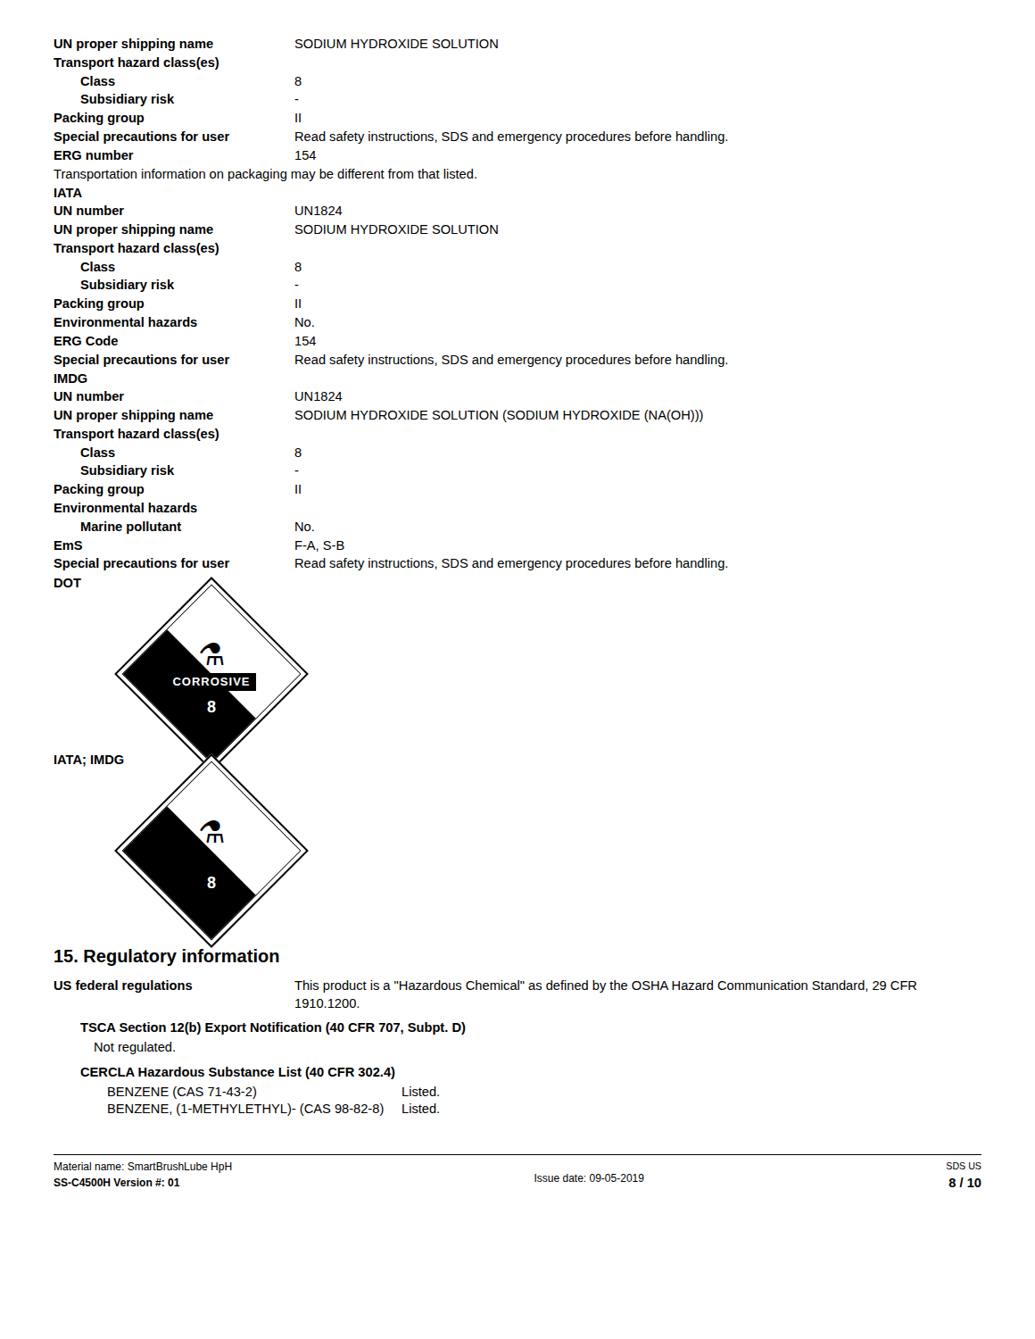UN proper shipping name
SODIUM HYDROXIDE SOLUTION
Transport hazard class(es)
Class
8
Subsidiary risk
-
Packing group
II
Special precautions for user
Read safety instructions, SDS and emergency procedures before handling.
ERG number
154
Transportation information on packaging may be different from that listed.
IATA
UN number
UN1824
UN proper shipping name
SODIUM HYDROXIDE SOLUTION
Transport hazard class(es)
Class
8
Subsidiary risk
-
Packing group
II
Environmental hazards
No.
ERG Code
154
Special precautions for user
Read safety instructions, SDS and emergency procedures before handling.
IMDG
UN number
UN1824
UN proper shipping name
SODIUM HYDROXIDE SOLUTION (SODIUM HYDROXIDE (NA(OH)))
Transport hazard class(es)
Class
8
Subsidiary risk
-
Packing group
II
Environmental hazards
Marine pollutant
No.
EmS
F-A, S-B
Special precautions for user
Read safety instructions, SDS and emergency procedures before handling.
DOT
⚗
CORROSIVE
8
IATA; IMDG
⚗
8
15. Regulatory information
US federal regulations
This product is a "Hazardous Chemical" as defined by the OSHA Hazard Communication Standard, 29 CFR 1910.1200.
TSCA Section 12(b) Export Notification (40 CFR 707, Subpt. D)
Not regulated.
CERCLA Hazardous Substance List (40 CFR 302.4)
BENZENE (CAS 71-43-2)
Listed.
BENZENE, (1-METHYLETHYL)- (CAS 98-82-8)
Listed.
Material name: SmartBrushLube HpH
SS-C4500H Version #: 01
Issue date: 09-05-2019
SDS US
8 / 10